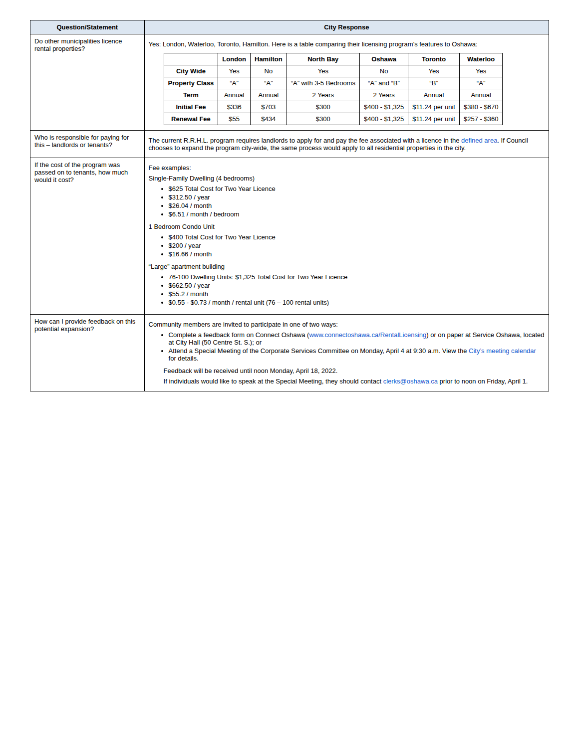| Question/Statement | City Response |
| --- | --- |
| Do other municipalities licence rental properties? | Yes: London, Waterloo, Toronto, Hamilton. Here is a table comparing their licensing program’s features to Oshawa: / / London / Hamilton / North Bay / Oshawa / Toronto / Waterloo / / --- / --- / --- / --- / --- / --- / --- / / City Wide / Yes / No / Yes / No / Yes / Yes / / Property Class / “A” / “A” / “A” with 3-5 Bedrooms / “A” and “B” / “B” / “A” / / Term / Annual / Annual / 2 Years / 2 Years / Annual / Annual / / Initial Fee / $336 / $703 / $300 / $400 - $1,325 / $11.24 per unit / $380 - $670 / / Renewal Fee / $55 / $434 / $300 / $400 - $1,325 / $11.24 per unit / $257 - $360 / |
| Who is responsible for paying for this – landlords or tenants? | The current R.R.H.L. program requires landlords to apply for and pay the fee associated with a licence in the defined area . If Council chooses to expand the program city-wide, the same process would apply to all residential properties in the city. |
| If the cost of the program was passed on to tenants, how much would it cost? | Fee examples: Single-Family Dwelling (4 bedrooms) $625 Total Cost for Two Year Licence $312.50 / year $26.04 / month $6.51 / month / bedroom 1 Bedroom Condo Unit $400 Total Cost for Two Year Licence $200 / year $16.66 / month “Large” apartment building 76-100 Dwelling Units: $1,325 Total Cost for Two Year Licence $662.50 / year $55.2 / month $0.55 - $0.73 / month / rental unit (76 – 100 rental units) |
| How can I provide feedback on this potential expansion? | Community members are invited to participate in one of two ways: Complete a feedback form on Connect Oshawa ( www.connectoshawa.ca/RentalLicensing ) or on paper at Service Oshawa, located at City Hall (50 Centre St. S.); or Attend a Special Meeting of the Corporate Services Committee on Monday, April 4 at 9:30 a.m. View the City’s meeting calendar for details. Feedback will be received until noon Monday, April 18, 2022. If individuals would like to speak at the Special Meeting, they should contact clerks@oshawa.ca prior to noon on Friday, April 1. |